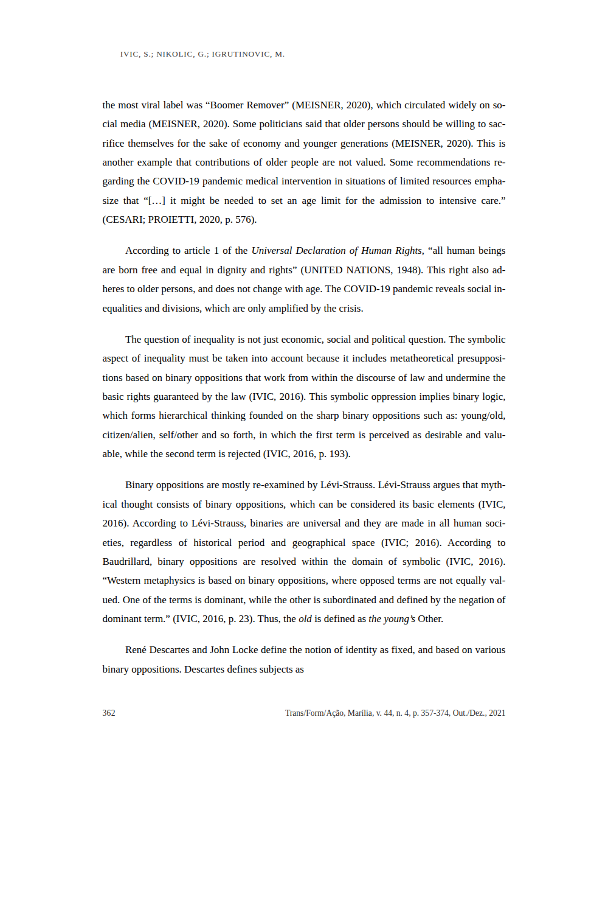IVIC, S.; NIKOLIC, G.; IGRUTINOVIC, M.
the most viral label was “Boomer Remover” (MEISNER, 2020), which circulated widely on social media (MEISNER, 2020). Some politicians said that older persons should be willing to sacrifice themselves for the sake of economy and younger generations (MEISNER, 2020). This is another example that contributions of older people are not valued. Some recommendations regarding the COVID-19 pandemic medical intervention in situations of limited resources emphasize that “[…] it might be needed to set an age limit for the admission to intensive care.” (CESARI; PROIETTI, 2020, p. 576).
According to article 1 of the Universal Declaration of Human Rights, “all human beings are born free and equal in dignity and rights” (UNITED NATIONS, 1948). This right also adheres to older persons, and does not change with age. The COVID-19 pandemic reveals social inequalities and divisions, which are only amplified by the crisis.
The question of inequality is not just economic, social and political question. The symbolic aspect of inequality must be taken into account because it includes metatheoretical presuppositions based on binary oppositions that work from within the discourse of law and undermine the basic rights guaranteed by the law (IVIC, 2016). This symbolic oppression implies binary logic, which forms hierarchical thinking founded on the sharp binary oppositions such as: young/old, citizen/alien, self/other and so forth, in which the first term is perceived as desirable and valuable, while the second term is rejected (IVIC, 2016, p. 193).
Binary oppositions are mostly re-examined by Lévi-Strauss. Lévi-Strauss argues that mythical thought consists of binary oppositions, which can be considered its basic elements (IVIC, 2016). According to Lévi-Strauss, binaries are universal and they are made in all human societies, regardless of historical period and geographical space (IVIC; 2016). According to Baudrillard, binary oppositions are resolved within the domain of symbolic (IVIC, 2016). “Western metaphysics is based on binary oppositions, where opposed terms are not equally valued. One of the terms is dominant, while the other is subordinated and defined by the negation of dominant term.” (IVIC, 2016, p. 23). Thus, the old is defined as the young’s Other.
René Descartes and John Locke define the notion of identity as fixed, and based on various binary oppositions. Descartes defines subjects as
362 Trans/Form/Ação, Marília, v. 44, n. 4, p. 357-374, Out./Dez., 2021